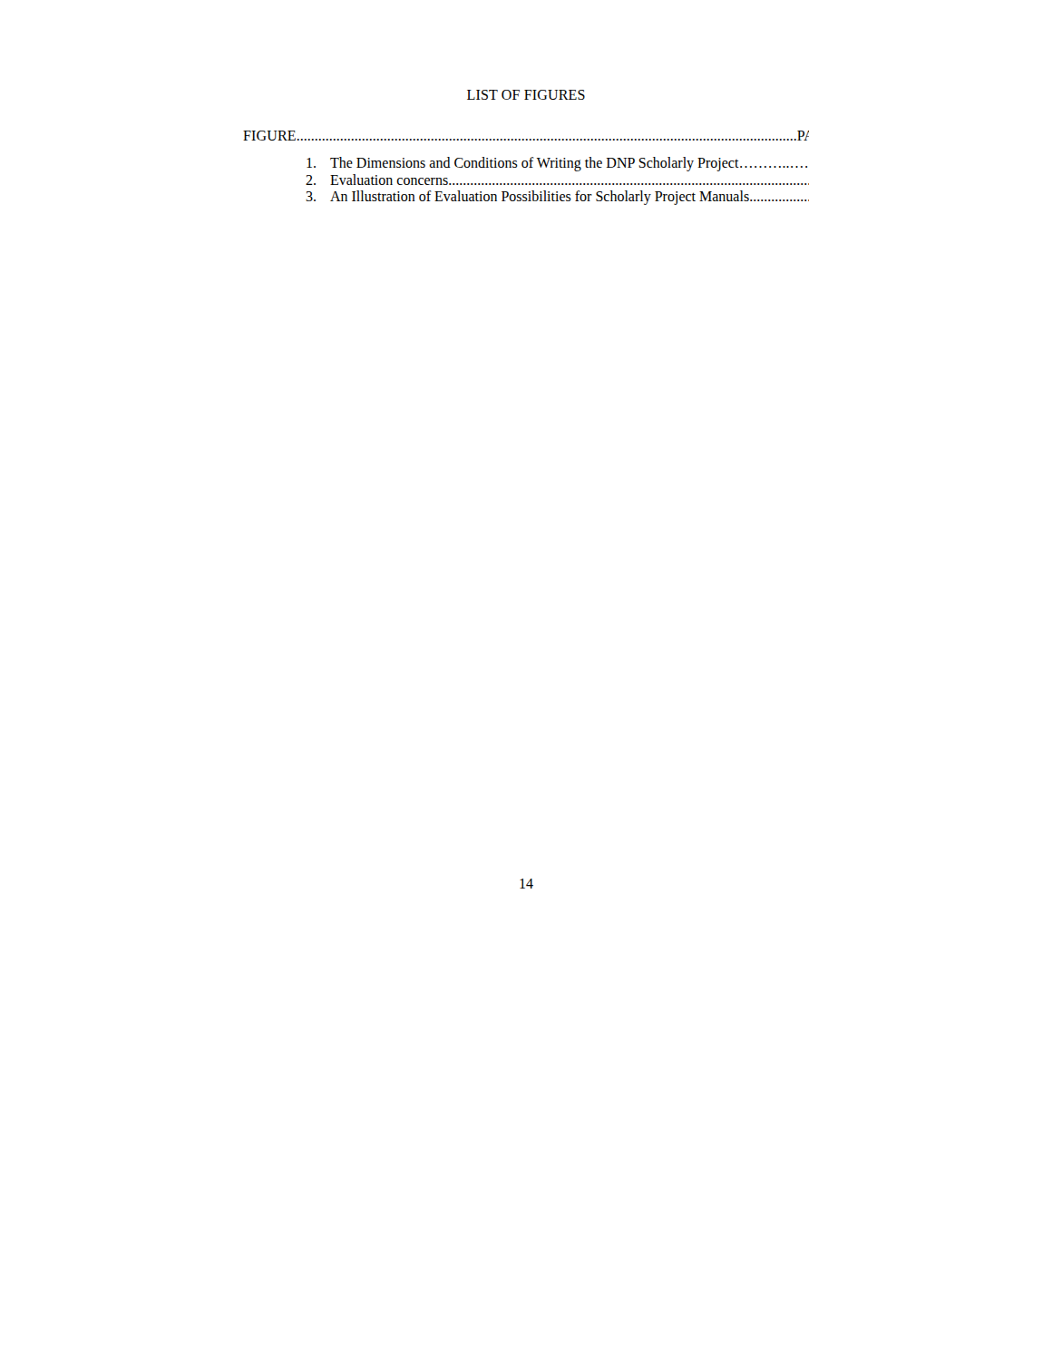LIST OF FIGURES
FIGURE.......................................................................................................................................... PAGE
1. The Dimensions and Conditions of Writing the DNP Scholarly Project………..…………….27
2. Evaluation concerns..................................................................................................................... 28
3. An Illustration of Evaluation Possibilities for Scholarly Project Manuals............................... 29
14